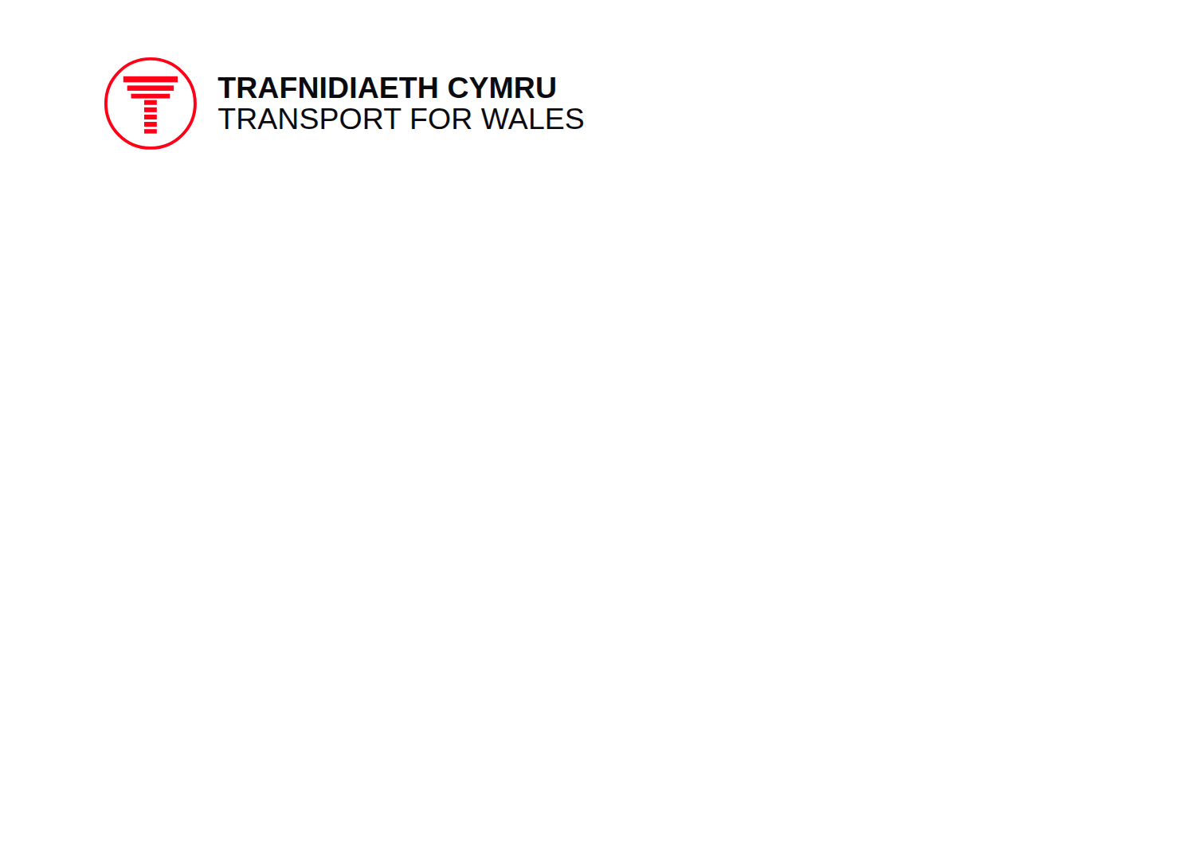TRAFNIDIAETH CYMRU TRANSPORT FOR WALES